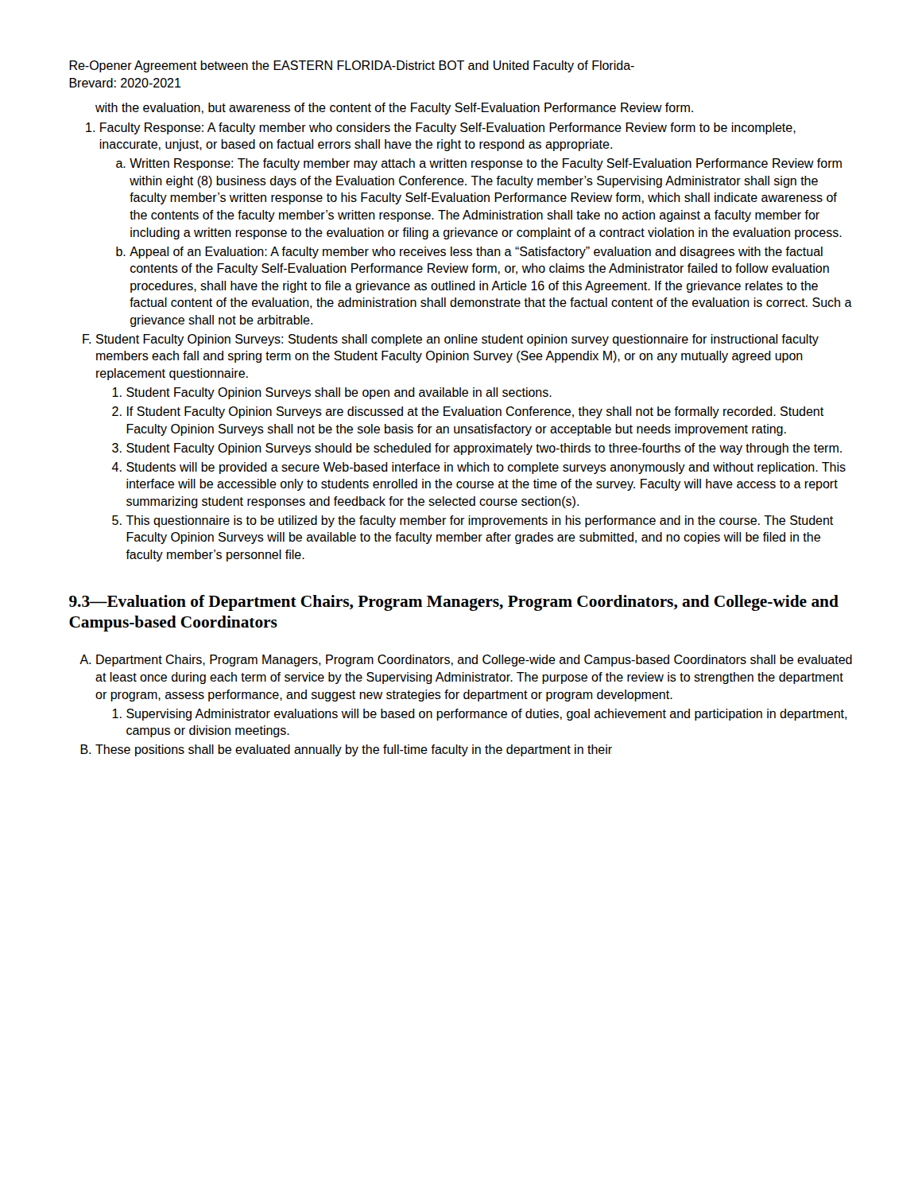Re-Opener Agreement between the EASTERN FLORIDA-District BOT and United Faculty of Florida-
Brevard: 2020-2021
with the evaluation, but awareness of the content of the Faculty Self-Evaluation Performance Review form.
Faculty Response: A faculty member who considers the Faculty Self-Evaluation Performance Review form to be incomplete, inaccurate, unjust, or based on factual errors shall have the right to respond as appropriate.
Written Response: The faculty member may attach a written response to the Faculty Self-Evaluation Performance Review form within eight (8) business days of the Evaluation Conference. The faculty member’s Supervising Administrator shall sign the faculty member’s written response to his Faculty Self-Evaluation Performance Review form, which shall indicate awareness of the contents of the faculty member’s written response. The Administration shall take no action against a faculty member for including a written response to the evaluation or filing a grievance or complaint of a contract violation in the evaluation process.
Appeal of an Evaluation: A faculty member who receives less than a “Satisfactory” evaluation and disagrees with the factual contents of the Faculty Self-Evaluation Performance Review form, or, who claims the Administrator failed to follow evaluation procedures, shall have the right to file a grievance as outlined in Article 16 of this Agreement. If the grievance relates to the factual content of the evaluation, the administration shall demonstrate that the factual content of the evaluation is correct. Such a grievance shall not be arbitrable.
Student Faculty Opinion Surveys: Students shall complete an online student opinion survey questionnaire for instructional faculty members each fall and spring term on the Student Faculty Opinion Survey (See Appendix M), or on any mutually agreed upon replacement questionnaire.
Student Faculty Opinion Surveys shall be open and available in all sections.
If Student Faculty Opinion Surveys are discussed at the Evaluation Conference, they shall not be formally recorded. Student Faculty Opinion Surveys shall not be the sole basis for an unsatisfactory or acceptable but needs improvement rating.
Student Faculty Opinion Surveys should be scheduled for approximately two-thirds to three-fourths of the way through the term.
Students will be provided a secure Web-based interface in which to complete surveys anonymously and without replication. This interface will be accessible only to students enrolled in the course at the time of the survey. Faculty will have access to a report summarizing student responses and feedback for the selected course section(s).
This questionnaire is to be utilized by the faculty member for improvements in his performance and in the course. The Student Faculty Opinion Surveys will be available to the faculty member after grades are submitted, and no copies will be filed in the faculty member’s personnel file.
9.3—Evaluation of Department Chairs, Program Managers, Program Coordinators, and College-wide and Campus-based Coordinators
Department Chairs, Program Managers, Program Coordinators, and College-wide and Campus-based Coordinators shall be evaluated at least once during each term of service by the Supervising Administrator. The purpose of the review is to strengthen the department or program, assess performance, and suggest new strategies for department or program development.
Supervising Administrator evaluations will be based on performance of duties, goal achievement and participation in department, campus or division meetings.
These positions shall be evaluated annually by the full-time faculty in the department in their